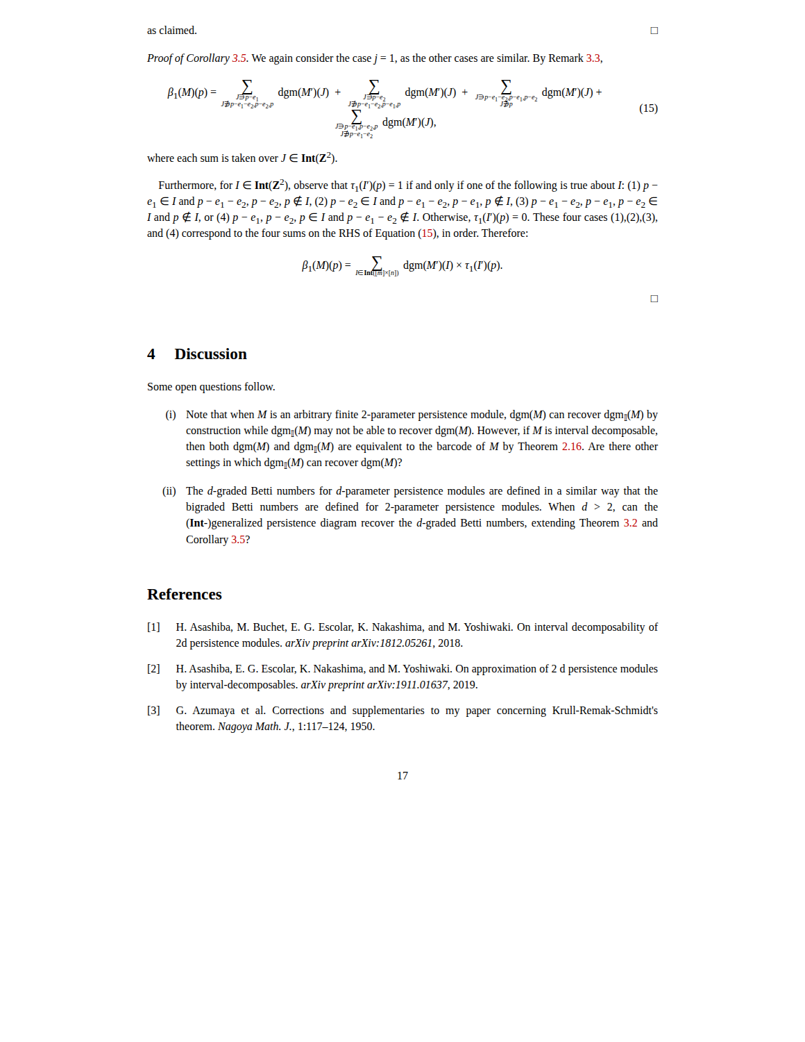as claimed. □
Proof of Corollary 3.5. We again consider the case j = 1, as the other cases are similar. By Remark 3.3,
β1(M)(p) = ∑ J∋p−e1 J∌p−e1−e2,p−e2,p dgm(M′)(J) + ∑ J∋p−e2 J∌p−e1−e2,p−e1,p dgm(M′)(J) + ∑ J∋p−e1−e2,p−e1,p−e2 J∌p dgm(M′)(J) + ∑ J∋p−e1,p−e2,p J∌p−e1−e2 dgm(M′)(J),
(15)
where each sum is taken over J ∈ Int(Z2).
Furthermore, for I ∈ Int(Z2), observe that τ1(I′)(p) = 1 if and only if one of the following is true about I: (1) p − e1 ∈ I and p − e1 − e2, p − e2, p ∉ I, (2) p − e2 ∈ I and p − e1 − e2, p − e1, p ∉ I, (3) p − e1 − e2, p − e1, p − e2 ∈ I and p ∉ I, or (4) p − e1, p − e2, p ∈ I and p − e1 − e2 ∉ I. Otherwise, τ1(I′)(p) = 0. These four cases (1),(2),(3), and (4) correspond to the four sums on the RHS of Equation (15), in order. Therefore:
β1(M)(p) = ∑ I∈Int([m]×[n]) dgm(M′)(I) × τ1(I′)(p).
□
4 Discussion
Some open questions follow.
(i) Note that when M is an arbitrary finite 2-parameter persistence module, dgm(M) can recover dgm𝕀(M) by construction while dgm𝕀(M) may not be able to recover dgm(M). However, if M is interval decomposable, then both dgm(M) and dgm𝕀(M) are equivalent to the barcode of M by Theorem 2.16. Are there other settings in which dgm𝕀(M) can recover dgm(M)?
(ii) The d-graded Betti numbers for d-parameter persistence modules are defined in a similar way that the bigraded Betti numbers are defined for 2-parameter persistence modules. When d > 2, can the (Int-)generalized persistence diagram recover the d-graded Betti numbers, extending Theorem 3.2 and Corollary 3.5?
References
[1] H. Asashiba, M. Buchet, E. G. Escolar, K. Nakashima, and M. Yoshiwaki. On interval decomposability of 2d persistence modules. arXiv preprint arXiv:1812.05261, 2018.
[2] H. Asashiba, E. G. Escolar, K. Nakashima, and M. Yoshiwaki. On approximation of 2 d persistence modules by interval-decomposables. arXiv preprint arXiv:1911.01637, 2019.
[3] G. Azumaya et al. Corrections and supplementaries to my paper concerning Krull-Remak-Schmidt's theorem. Nagoya Math. J., 1:117–124, 1950.
17